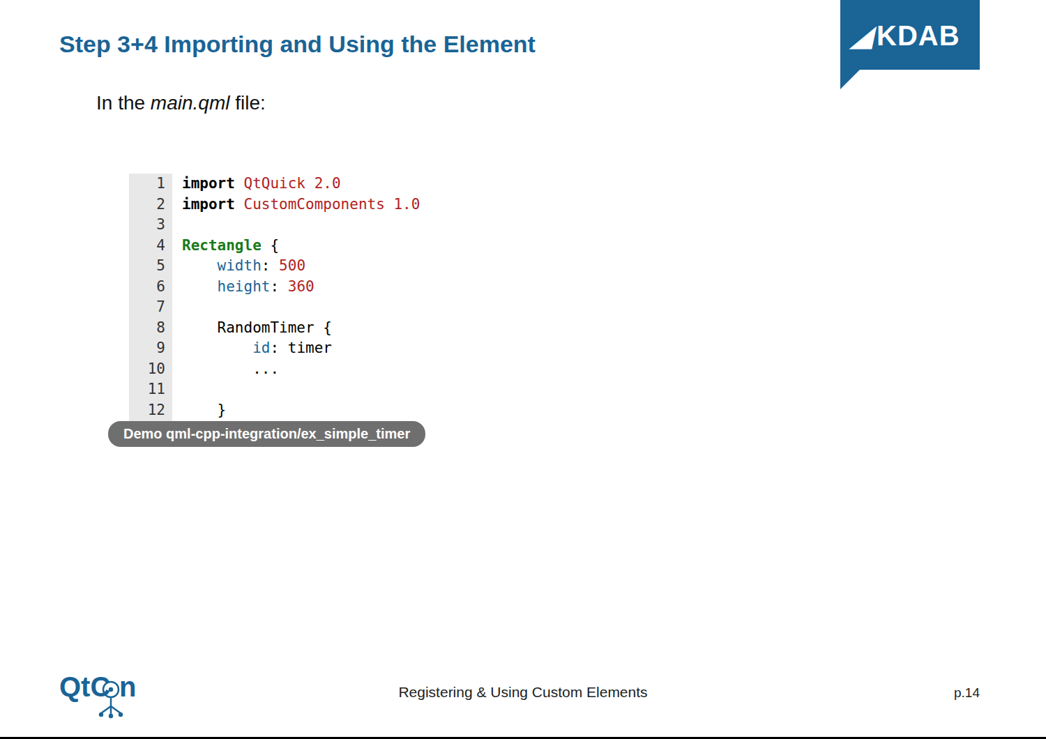◢KDAB
Step 3+4 Importing and Using the Element
In the main.qml file:
| 1 | import QtQuick 2.0 |
| 2 | import CustomComponents 1.0 |
| 3 | |
| 4 | Rectangle { |
| 5 | width : 500 |
| 6 | height : 360 |
| 7 | |
| 8 | RandomTimer { |
| 9 | id : timer |
| 10 | ... |
| 11 | |
| 12 | } |
| 13 | } |
Demo qml-cpp-integration/ex_simple_timer
Registering & Using Custom Elements
p.14
QtC n